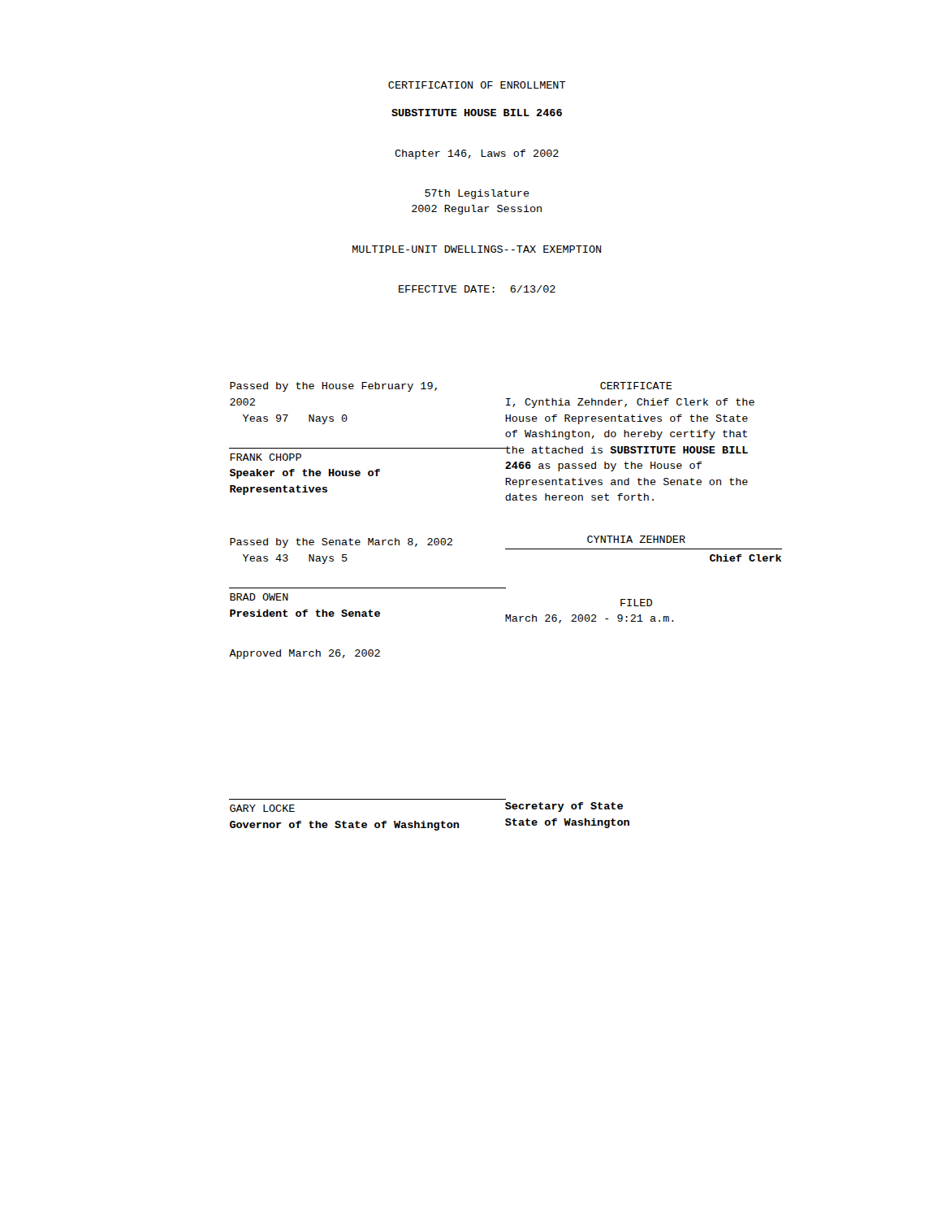CERTIFICATION OF ENROLLMENT
SUBSTITUTE HOUSE BILL 2466
Chapter 146, Laws of 2002
57th Legislature
2002 Regular Session
MULTIPLE-UNIT DWELLINGS--TAX EXEMPTION
EFFECTIVE DATE: 6/13/02
Passed by the House February 19, 2002
Yeas 97 Nays 0
FRANK CHOPP
Speaker of the House of
Representatives
Passed by the Senate March 8, 2002
Yeas 43 Nays 5
BRAD OWEN
President of the Senate
Approved March 26, 2002
CERTIFICATE
I, Cynthia Zehnder, Chief Clerk of the
House of Representatives of the State
of Washington, do hereby certify that
the attached is SUBSTITUTE HOUSE BILL
2466 as passed by the House of
Representatives and the Senate on the
dates hereon set forth.
CYNTHIA ZEHNDER
Chief Clerk
FILED
March 26, 2002 - 9:21 a.m.
GARY LOCKE
Governor of the State of Washington
Secretary of State
State of Washington